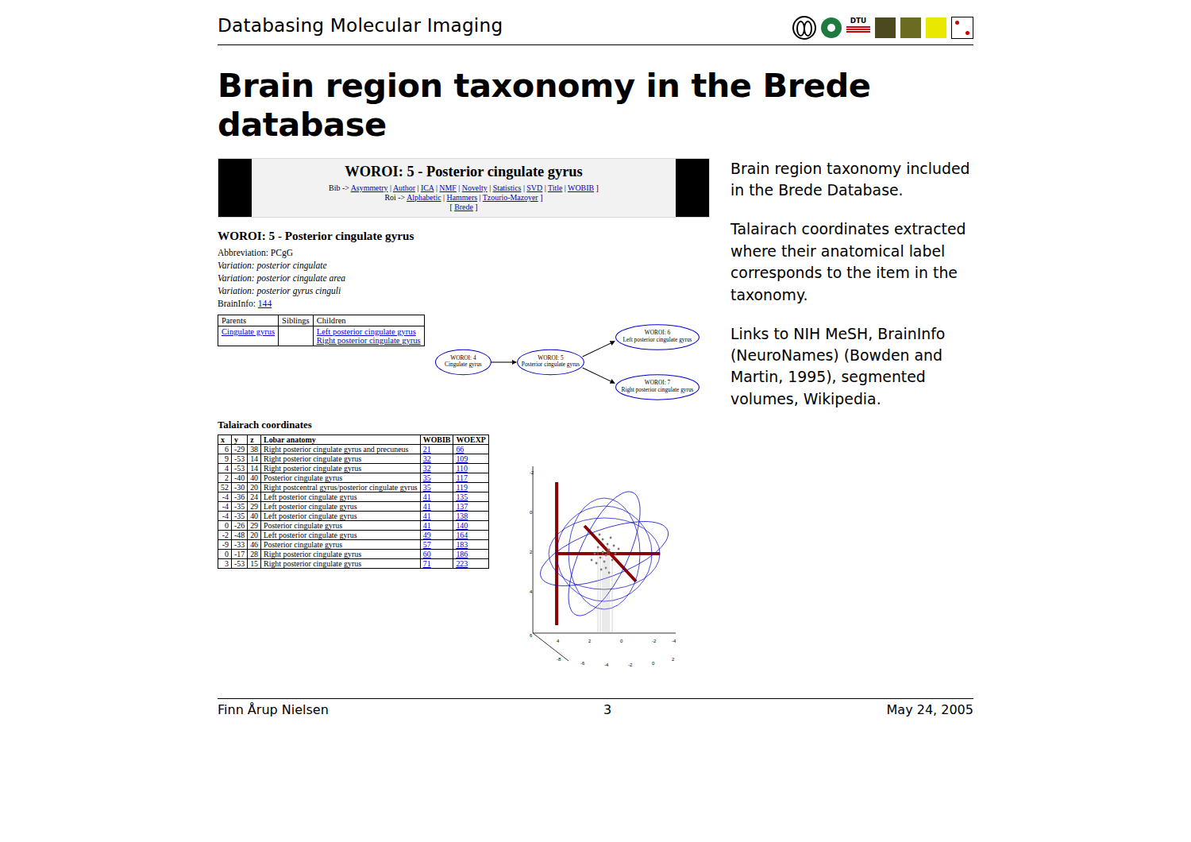Databasing Molecular Imaging
DTU
Brain region taxonomy in the Brede database
WOROI: 5 - Posterior cingulate gyrus
Bib -> Asymmetry | Author | ICA | NMF | Novelty | Statistics | SVD | Title | WOBIB ]
Roi -> Alphabetic | Hammers | Tzourio-Mazoyer ]
[ Brede ]
WOROI: 5 - Posterior cingulate gyrus
Abbreviation: PCgG
Variation: posterior cingulate
Variation: posterior cingulate area
Variation: posterior gyrus cinguli
BrainInfo: 144
| Parents | Siblings | Children |
| --- | --- | --- |
| Cingulate gyrus | | Left posterior cingulate gyrus Right posterior cingulate gyrus |
WOROI: 4 Cingulate gyrus WOROI: 5 Posterior cingulate gyrus WOROI: 6 Left posterior cingulate gyrus WOROI: 7 Right posterior cingulate gyrus
Talairach coordinates
| x | y | z | Lobar anatomy | WOBIB | WOEXP |
| --- | --- | --- | --- | --- | --- |
| 6 | -29 | 38 | Right posterior cingulate gyrus and precuneus | 21 | 66 |
| 9 | -53 | 14 | Right posterior cingulate gyrus | 32 | 109 |
| 4 | -53 | 14 | Right posterior cingulate gyrus | 32 | 110 |
| 2 | -40 | 40 | Posterior cingulate gyrus | 35 | 117 |
| 52 | -30 | 20 | Right postcentral gyrus/posterior cingulate gyrus | 35 | 119 |
| -4 | -36 | 24 | Left posterior cingulate gyrus | 41 | 135 |
| -4 | -35 | 29 | Left posterior cingulate gyrus | 41 | 137 |
| -4 | -35 | 40 | Left posterior cingulate gyrus | 41 | 138 |
| 0 | -26 | 29 | Posterior cingulate gyrus | 41 | 140 |
| -2 | -48 | 20 | Left posterior cingulate gyrus | 49 | 164 |
| -9 | -33 | 46 | Posterior cingulate gyrus | 57 | 183 |
| 0 | -17 | 28 | Right posterior cingulate gyrus | 60 | 186 |
| 3 | -53 | 15 | Right posterior cingulate gyrus | 71 | 223 |
6 4 2 0 -2 4 2 0 -2 -4 -8 -6 -4 -2 0 2
Brain region taxonomy included in the Brede Database.
Talairach coordinates extracted where their anatomical label corresponds to the item in the taxonomy.
Links to NIH MeSH, BrainInfo (NeuroNames) (Bowden and Martin, 1995), segmented volumes, Wikipedia.
Finn Årup Nielsen 3 May 24, 2005